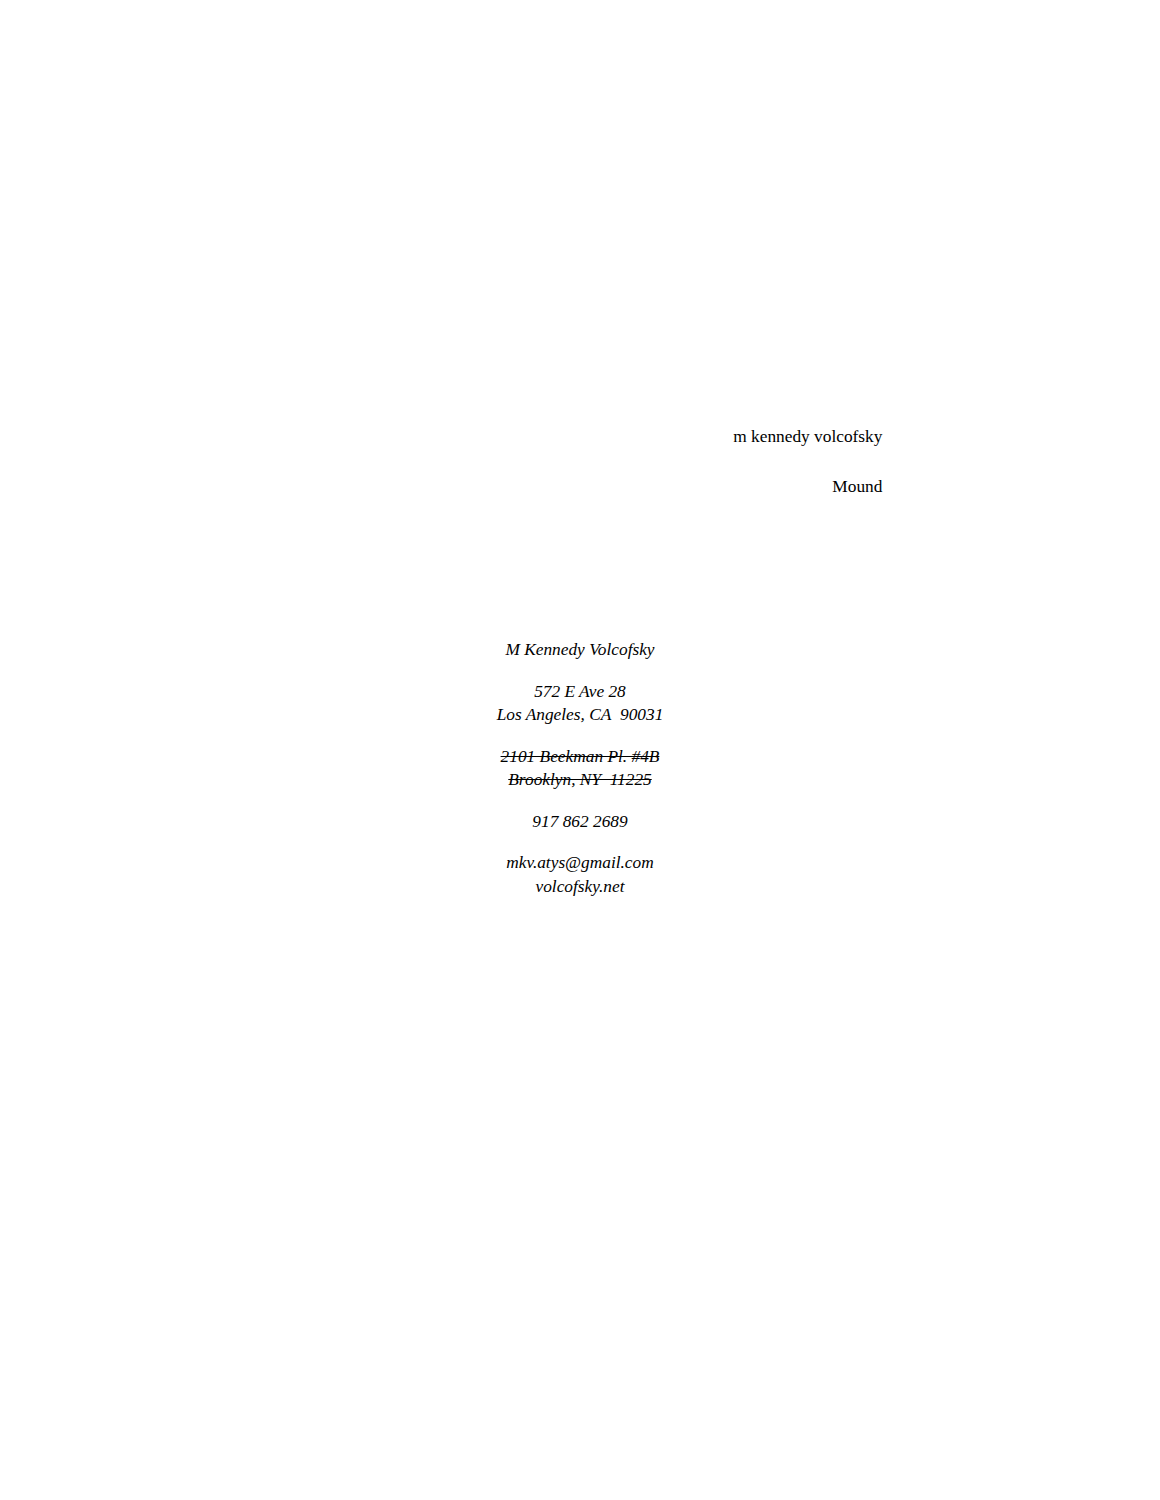m kennedy volcofsky
Mound
M Kennedy Volcofsky
572 E Ave 28
Los Angeles, CA 90031
2101 Beekman Pl. #4B
Brooklyn, NY 11225
917 862 2689
mkv.atys@gmail.com
volcofsky.net